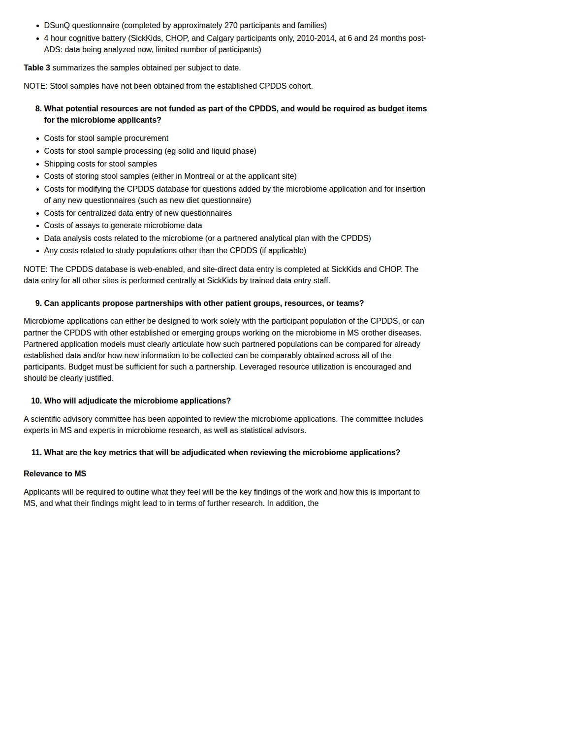DSunQ questionnaire (completed by approximately 270 participants and families)
4 hour cognitive battery (SickKids, CHOP, and Calgary participants only, 2010-2014, at 6 and 24 months post-ADS: data being analyzed now, limited number of participants)
Table 3 summarizes the samples obtained per subject to date.
NOTE: Stool samples have not been obtained from the established CPDDS cohort.
What potential resources are not funded as part of the CPDDS, and would be required as budget items for the microbiome applicants?
Costs for stool sample procurement
Costs for stool sample processing (eg solid and liquid phase)
Shipping costs for stool samples
Costs of storing stool samples (either in Montreal or at the applicant site)
Costs for modifying the CPDDS database for questions added by the microbiome application and for insertion of any new questionnaires (such as new diet questionnaire)
Costs for centralized data entry of new questionnaires
Costs of assays to generate microbiome data
Data analysis costs related to the microbiome (or a partnered analytical plan with the CPDDS)
Any costs related to study populations other than the CPDDS (if applicable)
NOTE: The CPDDS database is web-enabled, and site-direct data entry is completed at SickKids and CHOP. The data entry for all other sites is performed centrally at SickKids by trained data entry staff.
Can applicants propose partnerships with other patient groups, resources, or teams?
Microbiome applications can either be designed to work solely with the participant population of the CPDDS, or can partner the CPDDS with other established or emerging groups working on the microbiome in MS orother diseases. Partnered application models must clearly articulate how such partnered populations can be compared for already established data and/or how new information to be collected can be comparably obtained across all of the participants. Budget must be sufficient for such a partnership. Leveraged resource utilization is encouraged and should be clearly justified.
Who will adjudicate the microbiome applications?
A scientific advisory committee has been appointed to review the microbiome applications. The committee includes experts in MS and experts in microbiome research, as well as statistical advisors.
What are the key metrics that will be adjudicated when reviewing the microbiome applications?
Relevance to MS
Applicants will be required to outline what they feel will be the key findings of the work and how this is important to MS, and what their findings might lead to in terms of further research. In addition, the